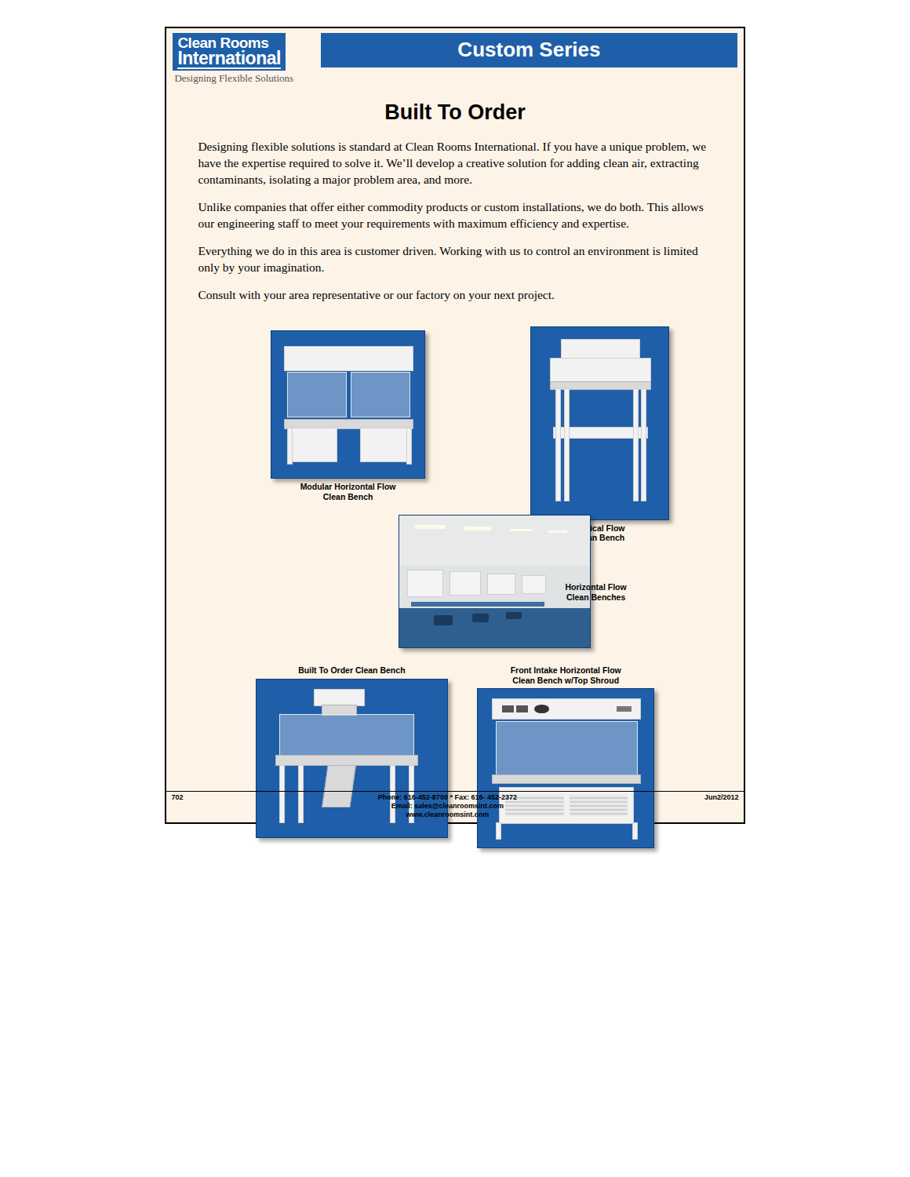Clean Rooms International
Designing Flexible Solutions
Custom Series
Built To Order
Designing flexible solutions is standard at Clean Rooms International. If you have a unique problem, we have the expertise required to solve it. We’ll develop a creative solution for adding clean air, extracting contaminants, isolating a major problem area, and more.
Unlike companies that offer either commodity products or custom installations, we do both. This allows our engineering staff to meet your requirements with maximum efficiency and expertise.
Everything we do in this area is customer driven. Working with us to control an environment is limited only by your imagination.
Consult with your area representative or our factory on your next project.
Modular Horizontal Flow
Clean Bench
Vertical Flow
Clean Bench
Horizontal Flow
Clean Benches
Built To Order Clean Bench
Front Intake Horizontal Flow
Clean Bench w/Top Shroud
702
Phone: 616-452-8700 * Fax: 616- 452-2372
Email: sales@cleanroomsint.com
www.cleanroomsint.com
Jun2/2012